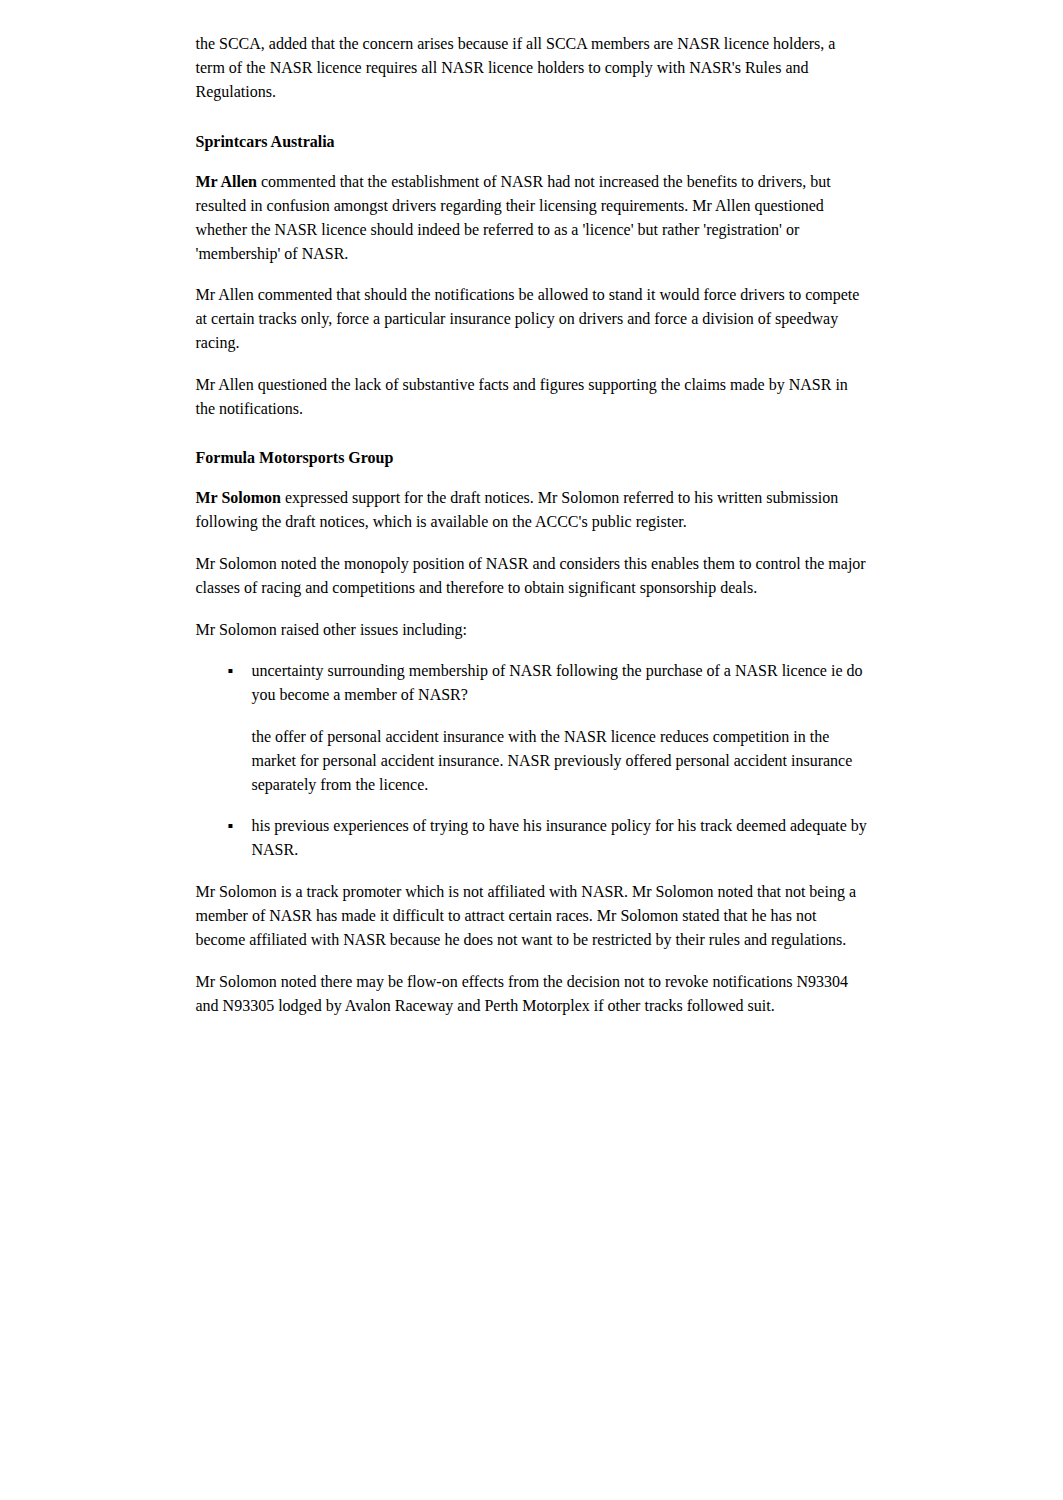the SCCA, added that the concern arises because if all SCCA members are NASR licence holders, a term of the NASR licence requires all NASR licence holders to comply with NASR's Rules and Regulations.
Sprintcars Australia
Mr Allen commented that the establishment of NASR had not increased the benefits to drivers, but resulted in confusion amongst drivers regarding their licensing requirements. Mr Allen questioned whether the NASR licence should indeed be referred to as a 'licence' but rather 'registration' or 'membership' of NASR.
Mr Allen commented that should the notifications be allowed to stand it would force drivers to compete at certain tracks only, force a particular insurance policy on drivers and force a division of speedway racing.
Mr Allen questioned the lack of substantive facts and figures supporting the claims made by NASR in the notifications.
Formula Motorsports Group
Mr Solomon expressed support for the draft notices. Mr Solomon referred to his written submission following the draft notices, which is available on the ACCC's public register.
Mr Solomon noted the monopoly position of NASR and considers this enables them to control the major classes of racing and competitions and therefore to obtain significant sponsorship deals.
Mr Solomon raised other issues including:
uncertainty surrounding membership of NASR following the purchase of a NASR licence ie do you become a member of NASR?
the offer of personal accident insurance with the NASR licence reduces competition in the market for personal accident insurance. NASR previously offered personal accident insurance separately from the licence.
his previous experiences of trying to have his insurance policy for his track deemed adequate by NASR.
Mr Solomon is a track promoter which is not affiliated with NASR. Mr Solomon noted that not being a member of NASR has made it difficult to attract certain races. Mr Solomon stated that he has not become affiliated with NASR because he does not want to be restricted by their rules and regulations.
Mr Solomon noted there may be flow-on effects from the decision not to revoke notifications N93304 and N93305 lodged by Avalon Raceway and Perth Motorplex if other tracks followed suit.